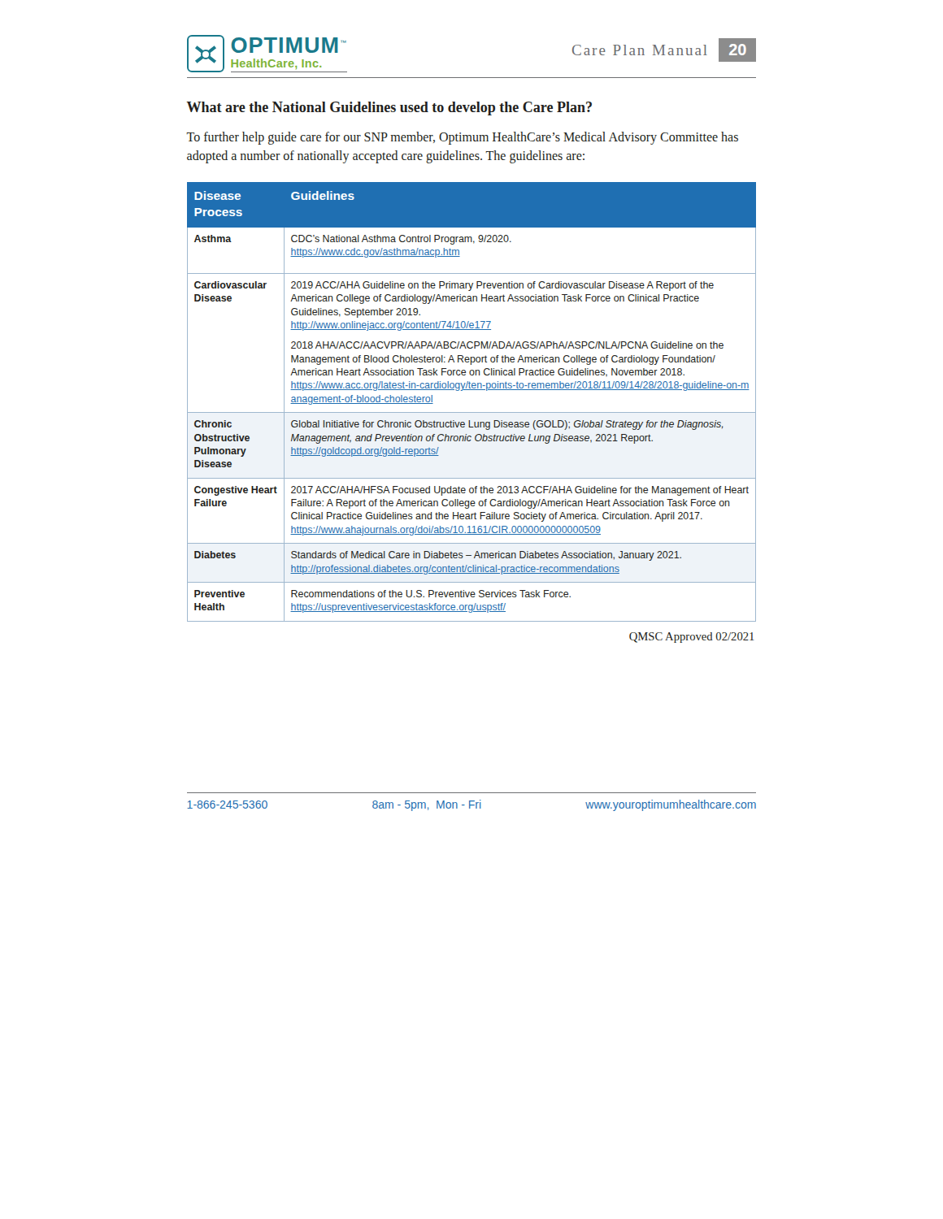OPTIMUM™
HealthCare, Inc.
Care Plan Manual
20
What are the National Guidelines used to develop the Care Plan?
To further help guide care for our SNP member, Optimum HealthCare’s Medical Advisory Committee has adopted a number of nationally accepted care guidelines. The guidelines are:
| Disease Process | Guidelines |
| --- | --- |
| Asthma | CDC’s National Asthma Control Program, 9/2020. https://www.cdc.gov/asthma/nacp.htm |
| Cardiovascular Disease | 2019 ACC/AHA Guideline on the Primary Prevention of Cardiovascular Disease A Report of the American College of Cardiology/American Heart Association Task Force on Clinical Practice Guidelines, September 2019. http://www.onlinejacc.org/content/74/10/e177 2018 AHA/ACC/AACVPR/AAPA/ABC/ACPM/ADA/AGS/APhA/ASPC/NLA/PCNA Guideline on the Management of Blood Cholesterol: A Report of the American College of Cardiology Foundation/ American Heart Association Task Force on Clinical Practice Guidelines, November 2018. https://www.acc.org/latest-in-cardiology/ten-points-to-remember/2018/11/09/14/28/2018-guideline-on-management-of-blood-cholesterol |
| Chronic Obstructive Pulmonary Disease | Global Initiative for Chronic Obstructive Lung Disease (GOLD); Global Strategy for the Diagnosis, Management, and Prevention of Chronic Obstructive Lung Disease , 2021 Report. https://goldcopd.org/gold-reports/ |
| Congestive Heart Failure | 2017 ACC/AHA/HFSA Focused Update of the 2013 ACCF/AHA Guideline for the Management of Heart Failure: A Report of the American College of Cardiology/American Heart Association Task Force on Clinical Practice Guidelines and the Heart Failure Society of America. Circulation. April 2017. https://www.ahajournals.org/doi/abs/10.1161/CIR.0000000000000509 |
| Diabetes | Standards of Medical Care in Diabetes – American Diabetes Association, January 2021. http://professional.diabetes.org/content/clinical-practice-recommendations |
| Preventive Health | Recommendations of the U.S. Preventive Services Task Force. https://uspreventiveservicestaskforce.org/uspstf/ |
QMSC Approved 02/2021
1-866-245-5360
8am - 5pm, Mon - Fri
www.youroptimumhealthcare.com